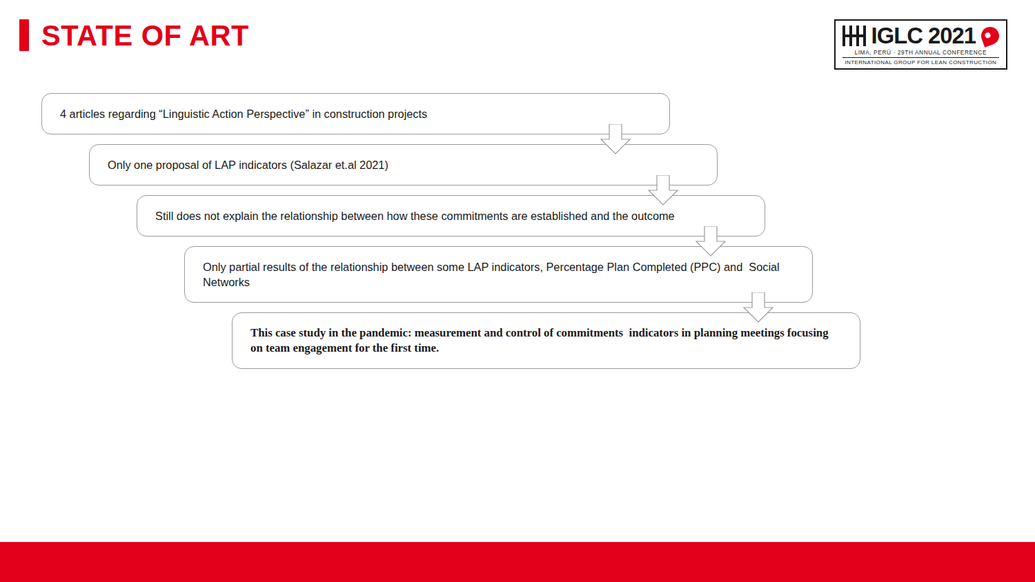STATE OF ART
IGLC 2021
LIMA, PERÚ · 29TH ANNUAL CONFERENCE
INTERNATIONAL GROUP FOR LEAN CONSTRUCTION
4 articles regarding “Linguistic Action Perspective” in construction projects
Only one proposal of LAP indicators (Salazar et.al 2021)
Still does not explain the relationship between how these commitments are established and the outcome
Only partial results of the relationship between some LAP indicators, Percentage Plan Completed (PPC) and Social Networks
This case study in the pandemic: measurement and control of commitments indicators in planning meetings focusing on team engagement for the first time.